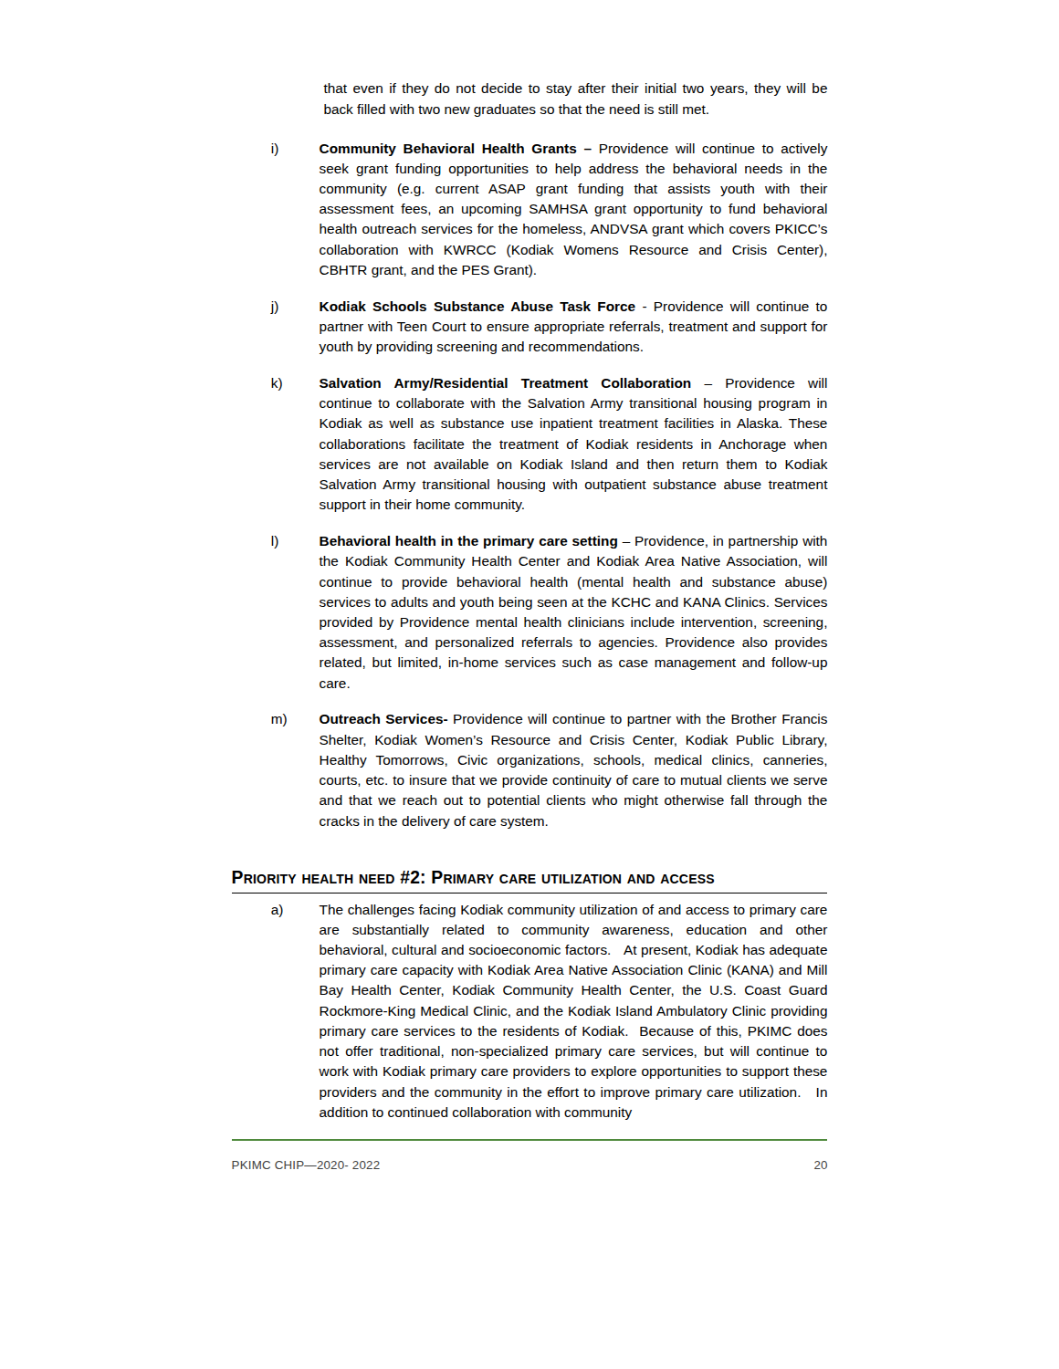that even if they do not decide to stay after their initial two years, they will be back filled with two new graduates so that the need is still met.
i) Community Behavioral Health Grants – Providence will continue to actively seek grant funding opportunities to help address the behavioral needs in the community (e.g. current ASAP grant funding that assists youth with their assessment fees, an upcoming SAMHSA grant opportunity to fund behavioral health outreach services for the homeless, ANDVSA grant which covers PKICC’s collaboration with KWRCC (Kodiak Womens Resource and Crisis Center), CBHTR grant, and the PES Grant).
j) Kodiak Schools Substance Abuse Task Force - Providence will continue to partner with Teen Court to ensure appropriate referrals, treatment and support for youth by providing screening and recommendations.
k) Salvation Army/Residential Treatment Collaboration – Providence will continue to collaborate with the Salvation Army transitional housing program in Kodiak as well as substance use inpatient treatment facilities in Alaska. These collaborations facilitate the treatment of Kodiak residents in Anchorage when services are not available on Kodiak Island and then return them to Kodiak Salvation Army transitional housing with outpatient substance abuse treatment support in their home community.
l) Behavioral health in the primary care setting – Providence, in partnership with the Kodiak Community Health Center and Kodiak Area Native Association, will continue to provide behavioral health (mental health and substance abuse) services to adults and youth being seen at the KCHC and KANA Clinics. Services provided by Providence mental health clinicians include intervention, screening, assessment, and personalized referrals to agencies. Providence also provides related, but limited, in-home services such as case management and follow-up care.
m) Outreach Services- Providence will continue to partner with the Brother Francis Shelter, Kodiak Women’s Resource and Crisis Center, Kodiak Public Library, Healthy Tomorrows, Civic organizations, schools, medical clinics, canneries, courts, etc. to insure that we provide continuity of care to mutual clients we serve and that we reach out to potential clients who might otherwise fall through the cracks in the delivery of care system.
Priority health need #2: Primary care utilization and access
a) The challenges facing Kodiak community utilization of and access to primary care are substantially related to community awareness, education and other behavioral, cultural and socioeconomic factors. At present, Kodiak has adequate primary care capacity with Kodiak Area Native Association Clinic (KANA) and Mill Bay Health Center, Kodiak Community Health Center, the U.S. Coast Guard Rockmore-King Medical Clinic, and the Kodiak Island Ambulatory Clinic providing primary care services to the residents of Kodiak. Because of this, PKIMC does not offer traditional, non-specialized primary care services, but will continue to work with Kodiak primary care providers to explore opportunities to support these providers and the community in the effort to improve primary care utilization. In addition to continued collaboration with community
PKIMC CHIP—2020- 2022
20